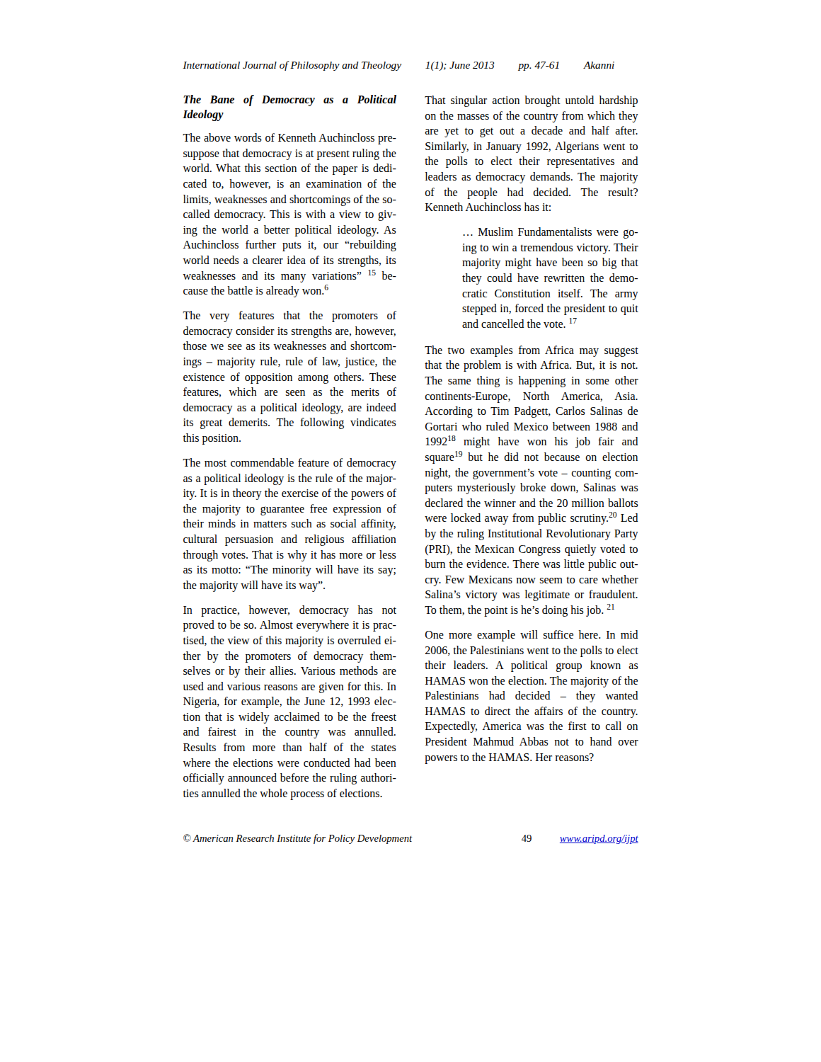International Journal of Philosophy and Theology 1(1); June 2013 pp. 47-61 Akanni
The Bane of Democracy as a Political Ideology
The above words of Kenneth Auchincloss presuppose that democracy is at present ruling the world. What this section of the paper is dedicated to, however, is an examination of the limits, weaknesses and shortcomings of the so-called democracy. This is with a view to giving the world a better political ideology. As Auchincloss further puts it, our “rebuilding world needs a clearer idea of its strengths, its weaknesses and its many variations” 15 because the battle is already won.6
The very features that the promoters of democracy consider its strengths are, however, those we see as its weaknesses and shortcomings – majority rule, rule of law, justice, the existence of opposition among others. These features, which are seen as the merits of democracy as a political ideology, are indeed its great demerits. The following vindicates this position.
The most commendable feature of democracy as a political ideology is the rule of the majority. It is in theory the exercise of the powers of the majority to guarantee free expression of their minds in matters such as social affinity, cultural persuasion and religious affiliation through votes. That is why it has more or less as its motto: “The minority will have its say; the majority will have its way”.
In practice, however, democracy has not proved to be so. Almost everywhere it is practised, the view of this majority is overruled either by the promoters of democracy themselves or by their allies. Various methods are used and various reasons are given for this. In Nigeria, for example, the June 12, 1993 election that is widely acclaimed to be the freest and fairest in the country was annulled. Results from more than half of the states where the elections were conducted had been officially announced before the ruling authorities annulled the whole process of elections.
That singular action brought untold hardship on the masses of the country from which they are yet to get out a decade and half after. Similarly, in January 1992, Algerians went to the polls to elect their representatives and leaders as democracy demands. The majority of the people had decided. The result? Kenneth Auchincloss has it:
… Muslim Fundamentalists were going to win a tremendous victory. Their majority might have been so big that they could have rewritten the democratic Constitution itself. The army stepped in, forced the president to quit and cancelled the vote. 17
The two examples from Africa may suggest that the problem is with Africa. But, it is not. The same thing is happening in some other continents-Europe, North America, Asia. According to Tim Padgett, Carlos Salinas de Gortari who ruled Mexico between 1988 and 199218 might have won his job fair and square19 but he did not because on election night, the government’s vote – counting computers mysteriously broke down, Salinas was declared the winner and the 20 million ballots were locked away from public scrutiny.20 Led by the ruling Institutional Revolutionary Party (PRI), the Mexican Congress quietly voted to burn the evidence. There was little public outcry. Few Mexicans now seem to care whether Salina’s victory was legitimate or fraudulent. To them, the point is he’s doing his job. 21
One more example will suffice here. In mid 2006, the Palestinians went to the polls to elect their leaders. A political group known as HAMAS won the election. The majority of the Palestinians had decided – they wanted HAMAS to direct the affairs of the country. Expectedly, America was the first to call on President Mahmud Abbas not to hand over powers to the HAMAS. Her reasons?
© American Research Institute for Policy Development
49
www.aripd.org/ijpt